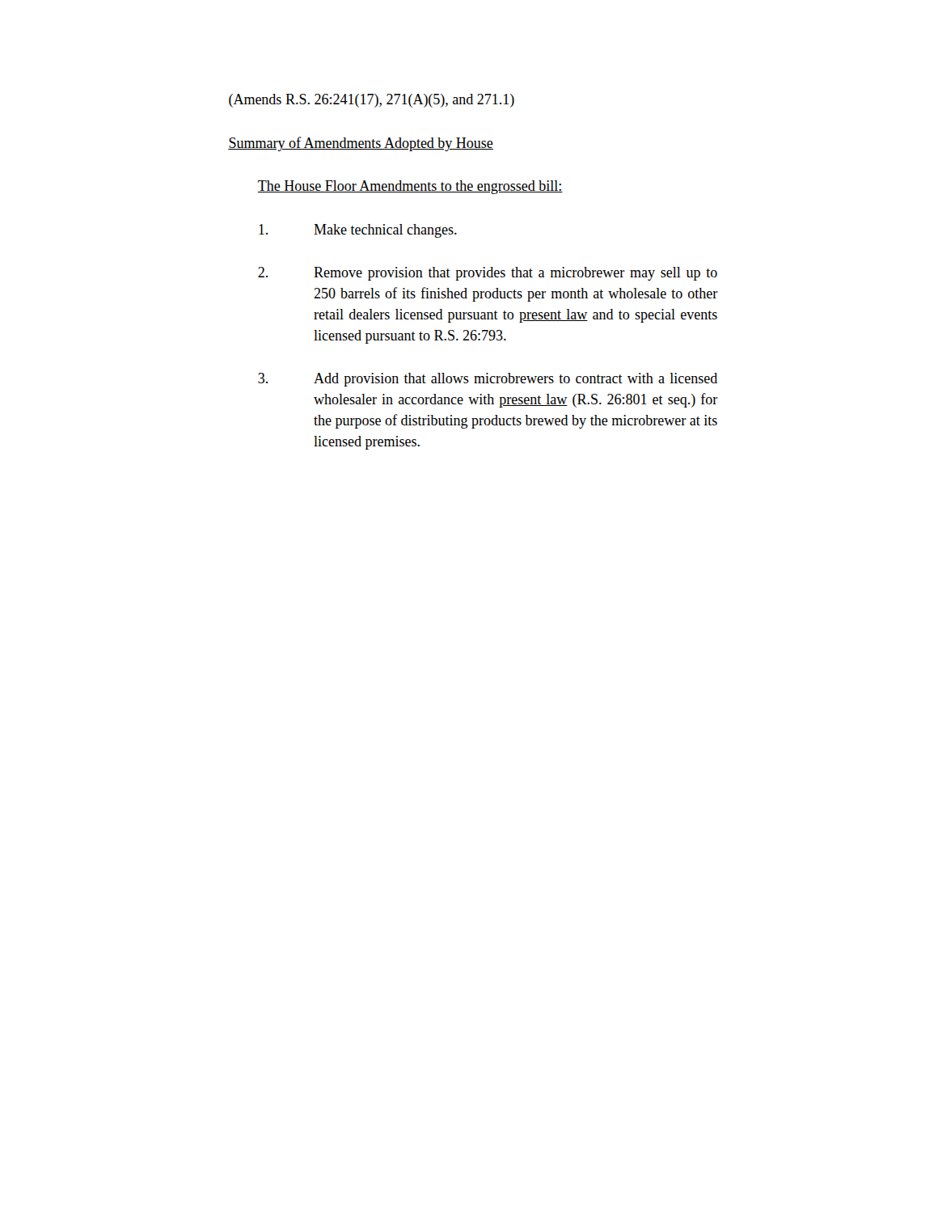(Amends R.S. 26:241(17), 271(A)(5), and 271.1)
Summary of Amendments Adopted by House
The House Floor Amendments to the engrossed bill:
1. Make technical changes.
2. Remove provision that provides that a microbrewer may sell up to 250 barrels of its finished products per month at wholesale to other retail dealers licensed pursuant to present law and to special events licensed pursuant to R.S. 26:793.
3. Add provision that allows microbrewers to contract with a licensed wholesaler in accordance with present law (R.S. 26:801 et seq.) for the purpose of distributing products brewed by the microbrewer at its licensed premises.